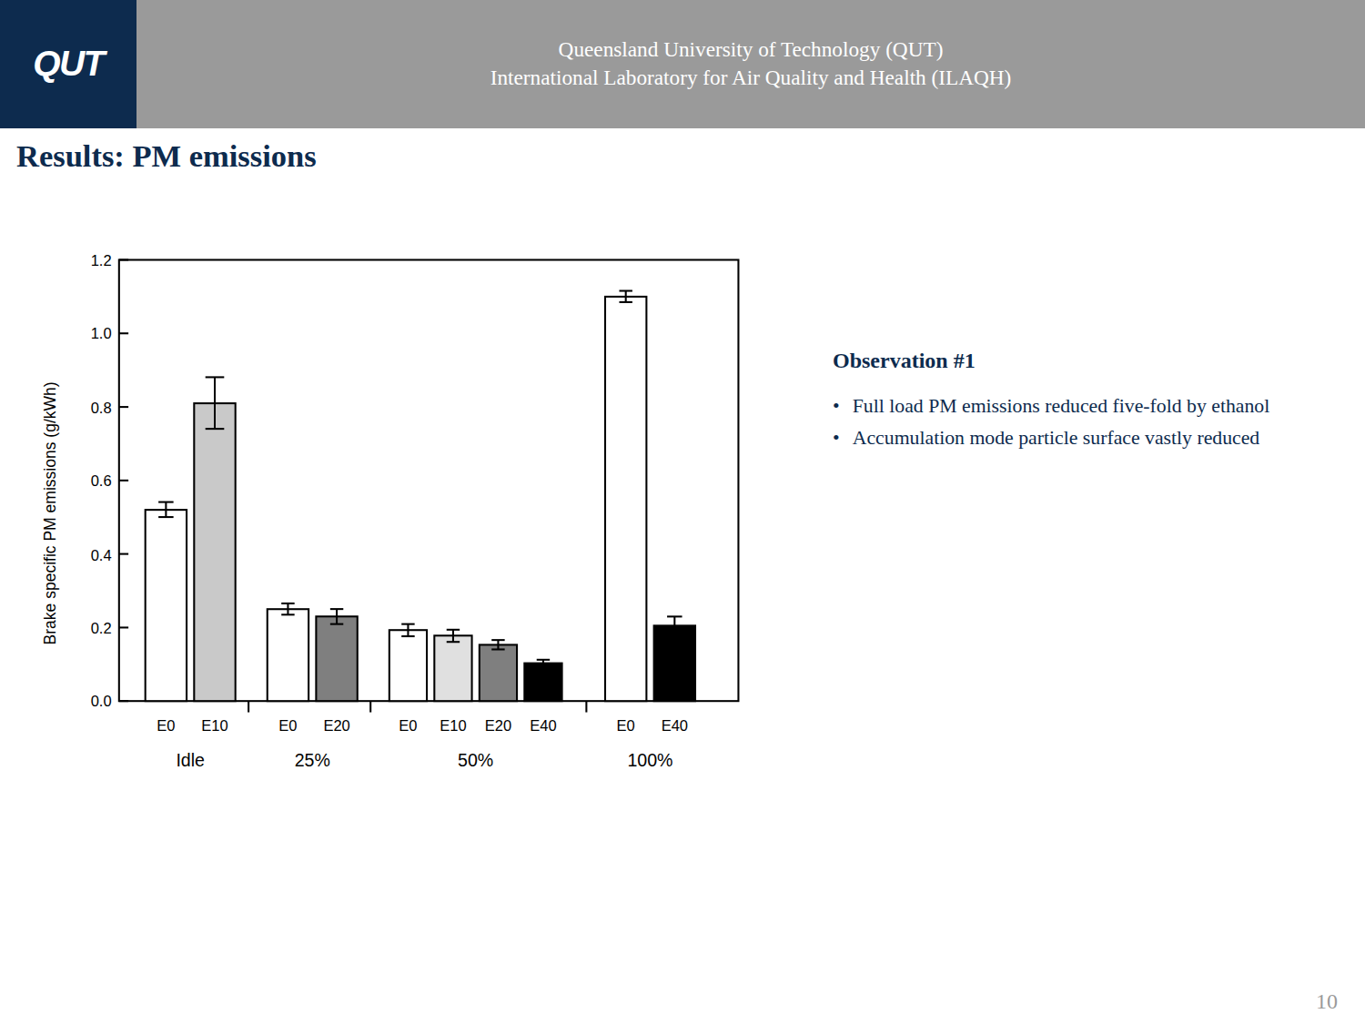QUT
Queensland University of Technology (QUT)
International Laboratory for Air Quality and Health (ILAQH)
Results: PM emissions
Brake specific PM emissions (g/kWh) 1.2 1.0 0.8 0.6 0.4 0.2 0.0 E0 E10 E0 E20 E0 E10 E20 E40 E0 E40 Idle 25% 50% 100%
Observation #1
Full load PM emissions reduced five-fold by ethanol
Accumulation mode particle surface vastly reduced
10